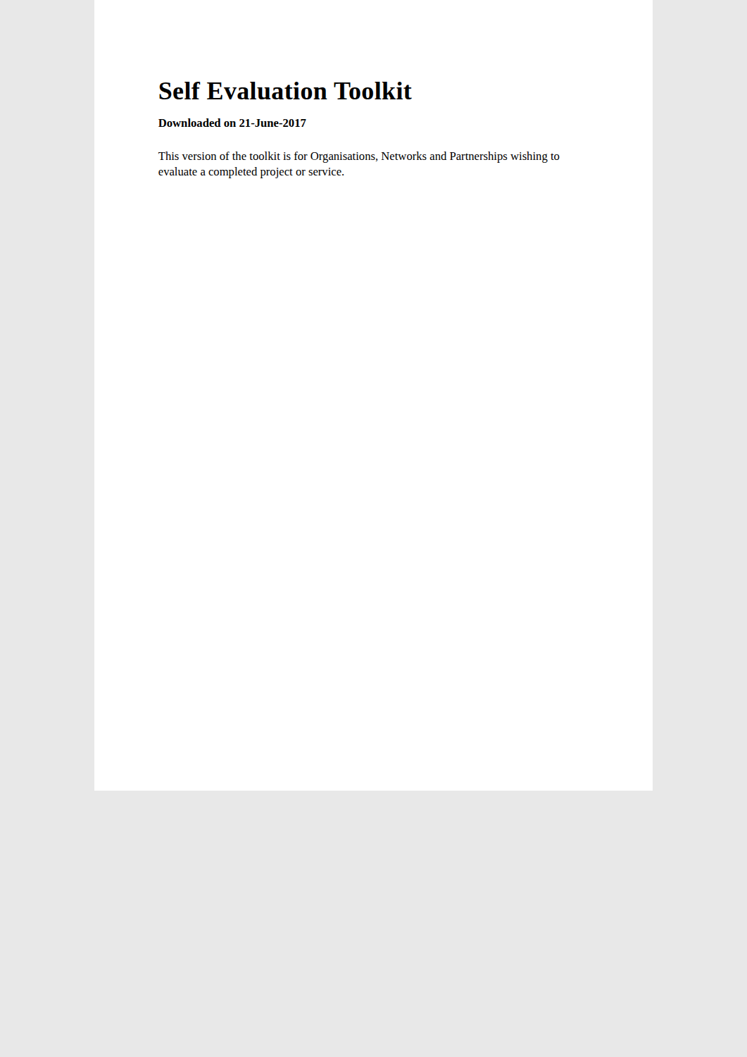Self Evaluation Toolkit
Downloaded on 21-June-2017
This version of the toolkit is for Organisations, Networks and Partnerships wishing to evaluate a completed project or service.